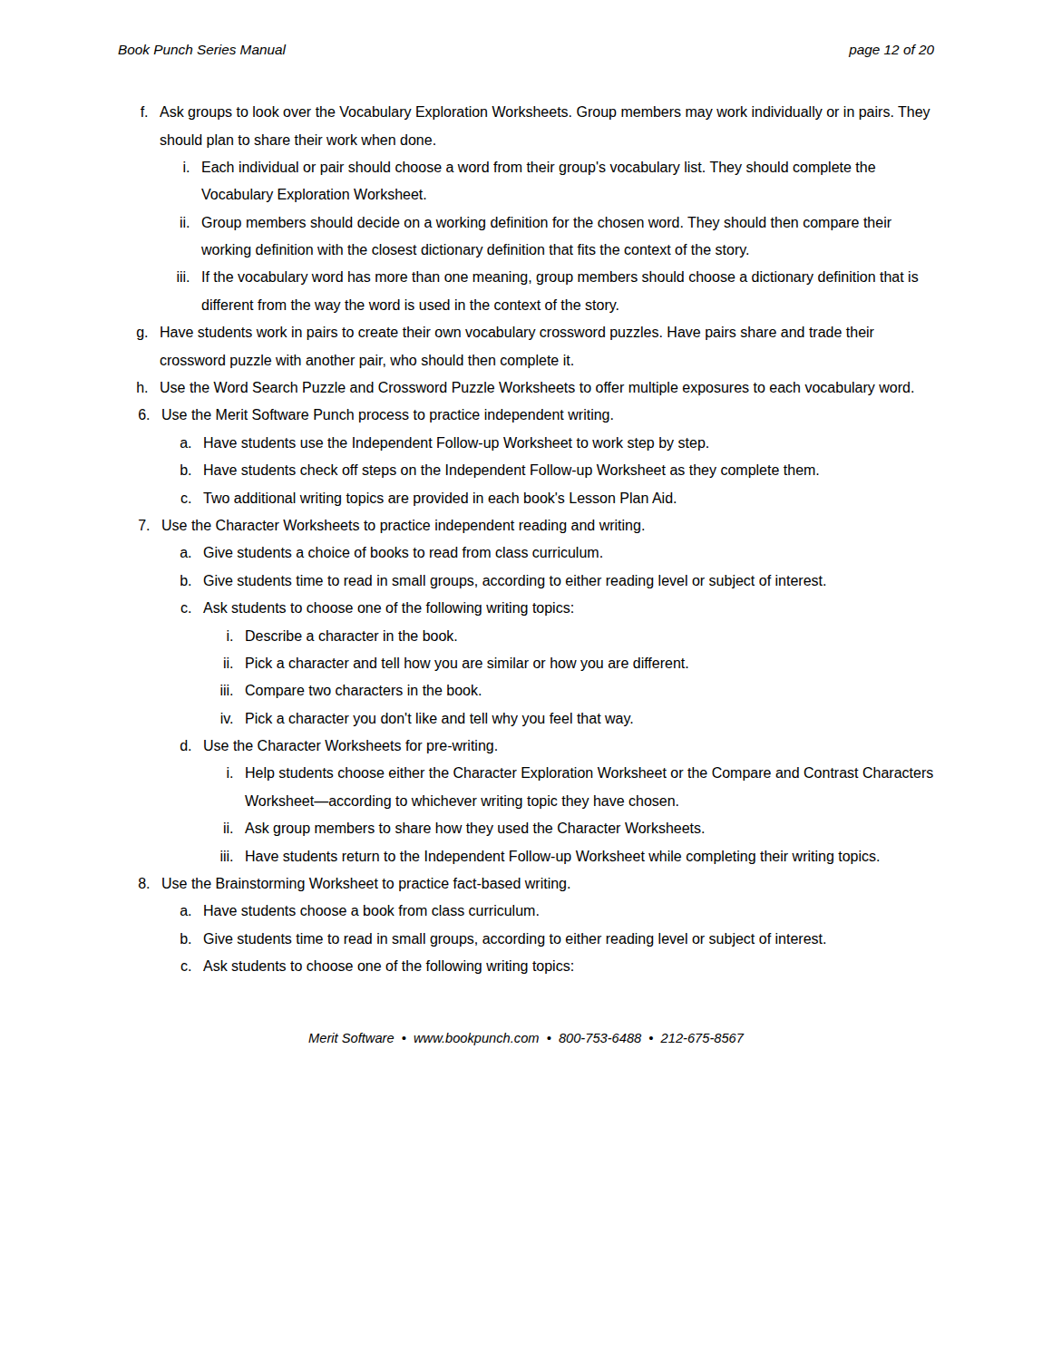Book Punch Series Manual page 12 of 20
Ask groups to look over the Vocabulary Exploration Worksheets. Group members may work individually or in pairs. They should plan to share their work when done.
Each individual or pair should choose a word from their group's vocabulary list. They should complete the Vocabulary Exploration Worksheet.
Group members should decide on a working definition for the chosen word. They should then compare their working definition with the closest dictionary definition that fits the context of the story.
If the vocabulary word has more than one meaning, group members should choose a dictionary definition that is different from the way the word is used in the context of the story.
Have students work in pairs to create their own vocabulary crossword puzzles. Have pairs share and trade their crossword puzzle with another pair, who should then complete it.
Use the Word Search Puzzle and Crossword Puzzle Worksheets to offer multiple exposures to each vocabulary word.
Use the Merit Software Punch process to practice independent writing.
Have students use the Independent Follow-up Worksheet to work step by step.
Have students check off steps on the Independent Follow-up Worksheet as they complete them.
Two additional writing topics are provided in each book's Lesson Plan Aid.
Use the Character Worksheets to practice independent reading and writing.
Give students a choice of books to read from class curriculum.
Give students time to read in small groups, according to either reading level or subject of interest.
Ask students to choose one of the following writing topics:
Describe a character in the book.
Pick a character and tell how you are similar or how you are different.
Compare two characters in the book.
Pick a character you don't like and tell why you feel that way.
Use the Character Worksheets for pre-writing.
Help students choose either the Character Exploration Worksheet or the Compare and Contrast Characters Worksheet—according to whichever writing topic they have chosen.
Ask group members to share how they used the Character Worksheets.
Have students return to the Independent Follow-up Worksheet while completing their writing topics.
Use the Brainstorming Worksheet to practice fact-based writing.
Have students choose a book from class curriculum.
Give students time to read in small groups, according to either reading level or subject of interest.
Ask students to choose one of the following writing topics:
Merit Software • www.bookpunch.com • 800-753-6488 • 212-675-8567